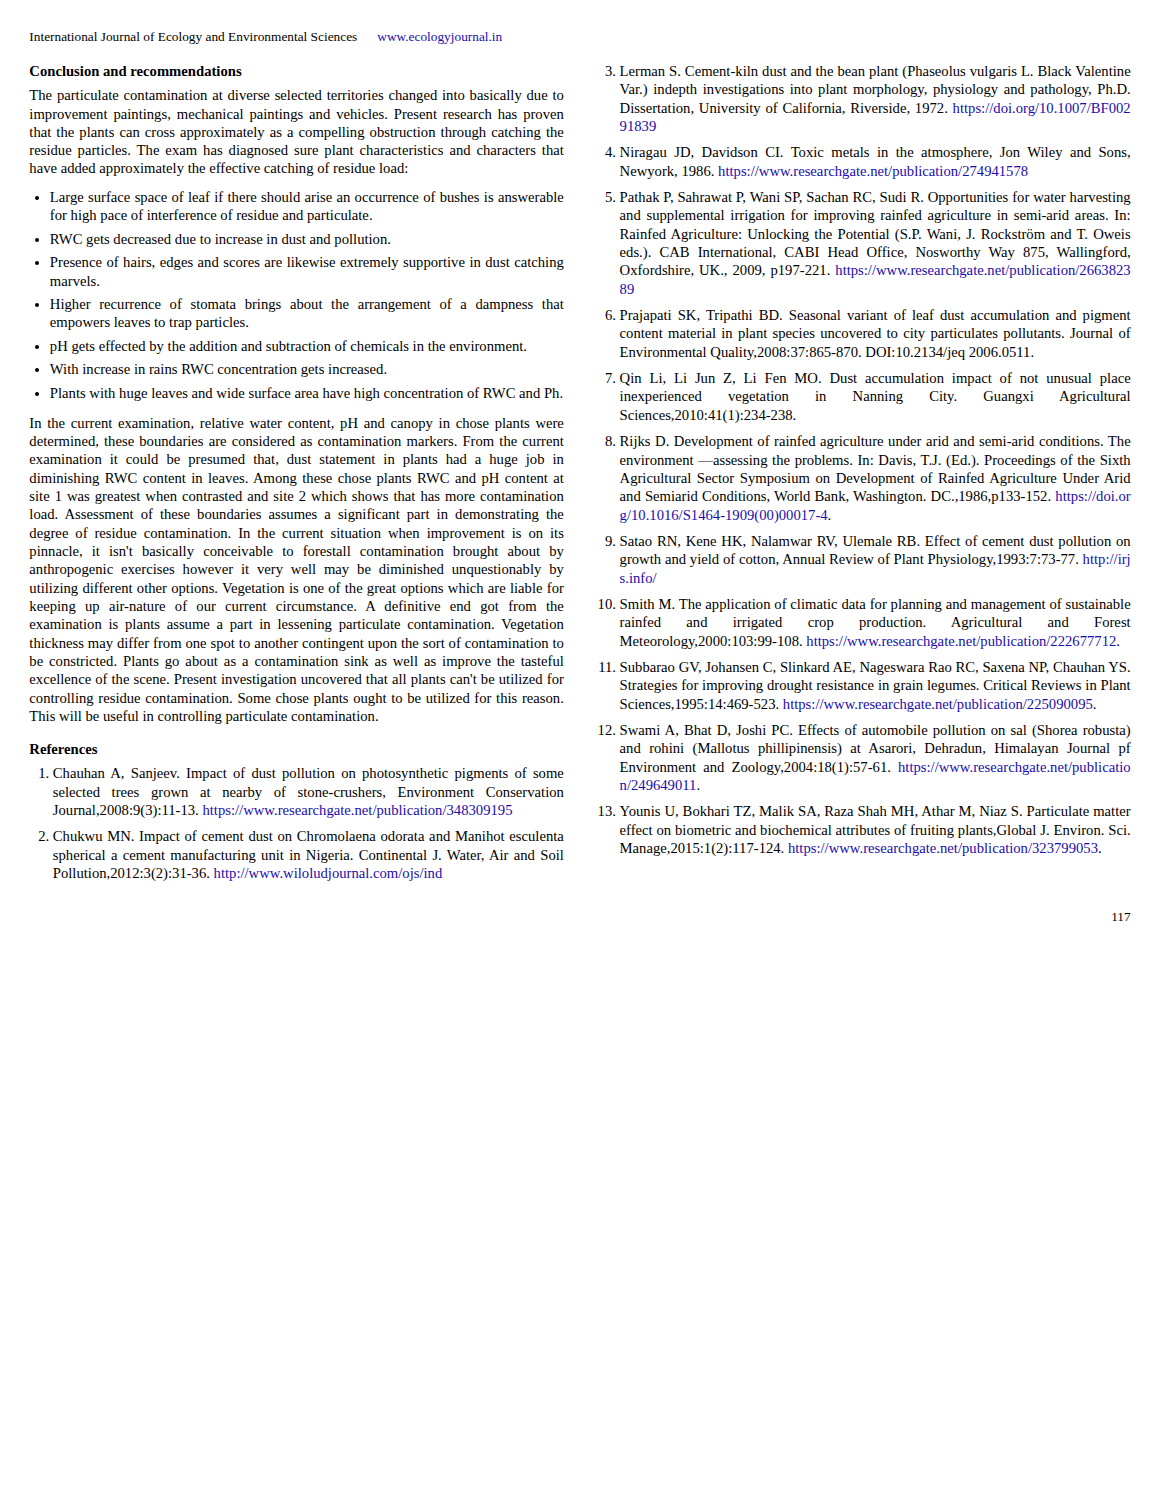International Journal of Ecology and Environmental Sciences www.ecologyjournal.in
Conclusion and recommendations
The particulate contamination at diverse selected territories changed into basically due to improvement paintings, mechanical paintings and vehicles. Present research has proven that the plants can cross approximately as a compelling obstruction through catching the residue particles. The exam has diagnosed sure plant characteristics and characters that have added approximately the effective catching of residue load:
Large surface space of leaf if there should arise an occurrence of bushes is answerable for high pace of interference of residue and particulate.
RWC gets decreased due to increase in dust and pollution.
Presence of hairs, edges and scores are likewise extremely supportive in dust catching marvels.
Higher recurrence of stomata brings about the arrangement of a dampness that empowers leaves to trap particles.
pH gets effected by the addition and subtraction of chemicals in the environment.
With increase in rains RWC concentration gets increased.
Plants with huge leaves and wide surface area have high concentration of RWC and Ph.
In the current examination, relative water content, pH and canopy in chose plants were determined, these boundaries are considered as contamination markers. From the current examination it could be presumed that, dust statement in plants had a huge job in diminishing RWC content in leaves. Among these chose plants RWC and pH content at site 1 was greatest when contrasted and site 2 which shows that has more contamination load. Assessment of these boundaries assumes a significant part in demonstrating the degree of residue contamination. In the current situation when improvement is on its pinnacle, it isn't basically conceivable to forestall contamination brought about by anthropogenic exercises however it very well may be diminished unquestionably by utilizing different other options. Vegetation is one of the great options which are liable for keeping up air-nature of our current circumstance. A definitive end got from the examination is plants assume a part in lessening particulate contamination. Vegetation thickness may differ from one spot to another contingent upon the sort of contamination to be constricted. Plants go about as a contamination sink as well as improve the tasteful excellence of the scene. Present investigation uncovered that all plants can't be utilized for controlling residue contamination. Some chose plants ought to be utilized for this reason. This will be useful in controlling particulate contamination.
References
Chauhan A, Sanjeev. Impact of dust pollution on photosynthetic pigments of some selected trees grown at nearby of stone-crushers, Environment Conservation Journal,2008:9(3):11-13. https://www.researchgate.net/publication/348309195
Chukwu MN. Impact of cement dust on Chromolaena odorata and Manihot esculenta spherical a cement manufacturing unit in Nigeria. Continental J. Water, Air and Soil Pollution,2012:3(2):31-36. http://www.wiloludjournal.com/ojs/ind
Lerman S. Cement-kiln dust and the bean plant (Phaseolus vulgaris L. Black Valentine Var.) indepth investigations into plant morphology, physiology and pathology, Ph.D. Dissertation, University of California, Riverside, 1972. https://doi.org/10.1007/BF00291839
Niragau JD, Davidson CI. Toxic metals in the atmosphere, Jon Wiley and Sons, Newyork, 1986. https://www.researchgate.net/publication/274941578
Pathak P, Sahrawat P, Wani SP, Sachan RC, Sudi R. Opportunities for water harvesting and supplemental irrigation for improving rainfed agriculture in semi-arid areas. In: Rainfed Agriculture: Unlocking the Potential (S.P. Wani, J. Rockström and T. Oweis eds.). CAB International, CABI Head Office, Nosworthy Way 875, Wallingford, Oxfordshire, UK., 2009, p197-221. https://www.researchgate.net/publication/266382389
Prajapati SK, Tripathi BD. Seasonal variant of leaf dust accumulation and pigment content material in plant species uncovered to city particulates pollutants. Journal of Environmental Quality,2008:37:865-870. DOI:10.2134/jeq 2006.0511.
Qin Li, Li Jun Z, Li Fen MO. Dust accumulation impact of not unusual place inexperienced vegetation in Nanning City. Guangxi Agricultural Sciences,2010:41(1):234-238.
Rijks D. Development of rainfed agriculture under arid and semi-arid conditions. The environment —assessing the problems. In: Davis, T.J. (Ed.). Proceedings of the Sixth Agricultural Sector Symposium on Development of Rainfed Agriculture Under Arid and Semiarid Conditions, World Bank, Washington. DC.,1986,p133-152. https://doi.org/10.1016/S1464-1909(00)00017-4.
Satao RN, Kene HK, Nalamwar RV, Ulemale RB. Effect of cement dust pollution on growth and yield of cotton, Annual Review of Plant Physiology,1993:7:73-77. http://irjs.info/
Smith M. The application of climatic data for planning and management of sustainable rainfed and irrigated crop production. Agricultural and Forest Meteorology,2000:103:99-108. https://www.researchgate.net/publication/222677712.
Subbarao GV, Johansen C, Slinkard AE, Nageswara Rao RC, Saxena NP, Chauhan YS. Strategies for improving drought resistance in grain legumes. Critical Reviews in Plant Sciences,1995:14:469-523. https://www.researchgate.net/publication/225090095.
Swami A, Bhat D, Joshi PC. Effects of automobile pollution on sal (Shorea robusta) and rohini (Mallotus phillipinensis) at Asarori, Dehradun, Himalayan Journal pf Environment and Zoology,2004:18(1):57-61. https://www.researchgate.net/publication/249649011.
Younis U, Bokhari TZ, Malik SA, Raza Shah MH, Athar M, Niaz S. Particulate matter effect on biometric and biochemical attributes of fruiting plants,Global J. Environ. Sci. Manage,2015:1(2):117-124. https://www.researchgate.net/publication/323799053.
117